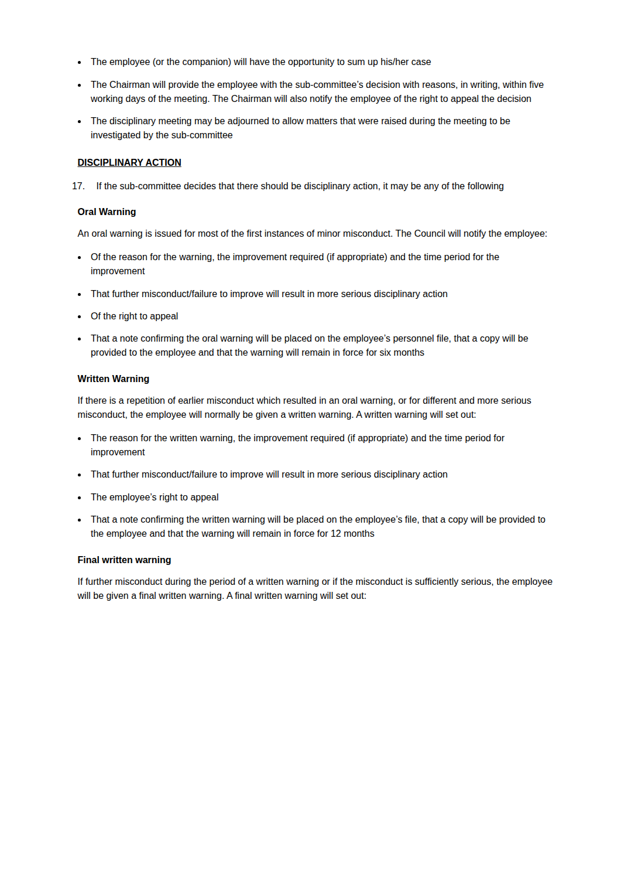The employee (or the companion) will have the opportunity to sum up his/her case
The Chairman will provide the employee with the sub-committee’s decision with reasons, in writing, within five working days of the meeting. The Chairman will also notify the employee of the right to appeal the decision
The disciplinary meeting may be adjourned to allow matters that were raised during the meeting to be investigated by the sub-committee
DISCIPLINARY ACTION
17.
If the sub-committee decides that there should be disciplinary action, it may be any of the following
Oral Warning
An oral warning is issued for most of the first instances of minor misconduct. The Council will notify the employee:
Of the reason for the warning, the improvement required (if appropriate) and the time period for the improvement
That further misconduct/failure to improve will result in more serious disciplinary action
Of the right to appeal
That a note confirming the oral warning will be placed on the employee’s personnel file, that a copy will be provided to the employee and that the warning will remain in force for six months
Written Warning
If there is a repetition of earlier misconduct which resulted in an oral warning, or for different and more serious misconduct, the employee will normally be given a written warning. A written warning will set out:
The reason for the written warning, the improvement required (if appropriate) and the time period for improvement
That further misconduct/failure to improve will result in more serious disciplinary action
The employee’s right to appeal
That a note confirming the written warning will be placed on the employee’s file, that a copy will be provided to the employee and that the warning will remain in force for 12 months
Final written warning
If further misconduct during the period of a written warning or if the misconduct is sufficiently serious, the employee will be given a final written warning. A final written warning will set out: